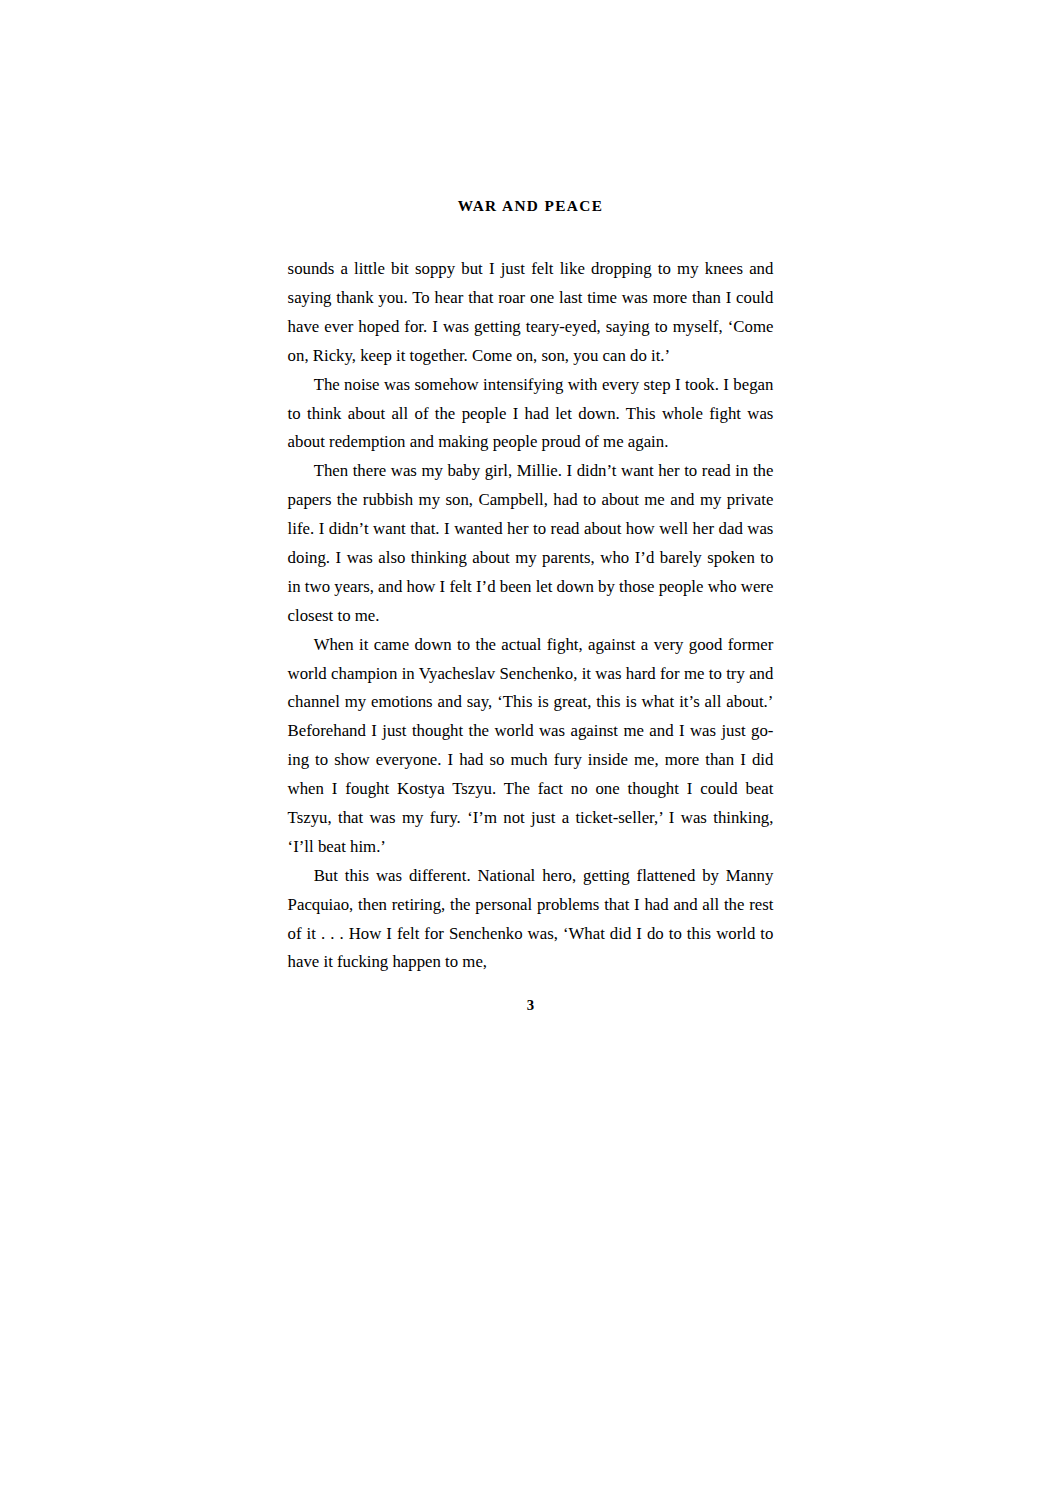War and Peace
sounds a little bit soppy but I just felt like dropping to my knees and saying thank you. To hear that roar one last time was more than I could have ever hoped for. I was getting teary-eyed, saying to myself, ‘Come on, Ricky, keep it together. Come on, son, you can do it.’
The noise was somehow intensifying with every step I took. I began to think about all of the people I had let down. This whole fight was about redemption and making people proud of me again.
Then there was my baby girl, Millie. I didn’t want her to read in the papers the rubbish my son, Campbell, had to about me and my private life. I didn’t want that. I wanted her to read about how well her dad was doing. I was also thinking about my parents, who I’d barely spoken to in two years, and how I felt I’d been let down by those people who were closest to me.
When it came down to the actual fight, against a very good former world champion in Vyacheslav Senchenko, it was hard for me to try and channel my emotions and say, ‘This is great, this is what it’s all about.’ Beforehand I just thought the world was against me and I was just going to show everyone. I had so much fury inside me, more than I did when I fought Kostya Tszyu. The fact no one thought I could beat Tszyu, that was my fury. ‘I’m not just a ticket-seller,’ I was thinking, ‘I’ll beat him.’
But this was different. National hero, getting flattened by Manny Pacquiao, then retiring, the personal problems that I had and all the rest of it . . . How I felt for Senchenko was, ‘What did I do to this world to have it fucking happen to me,
3